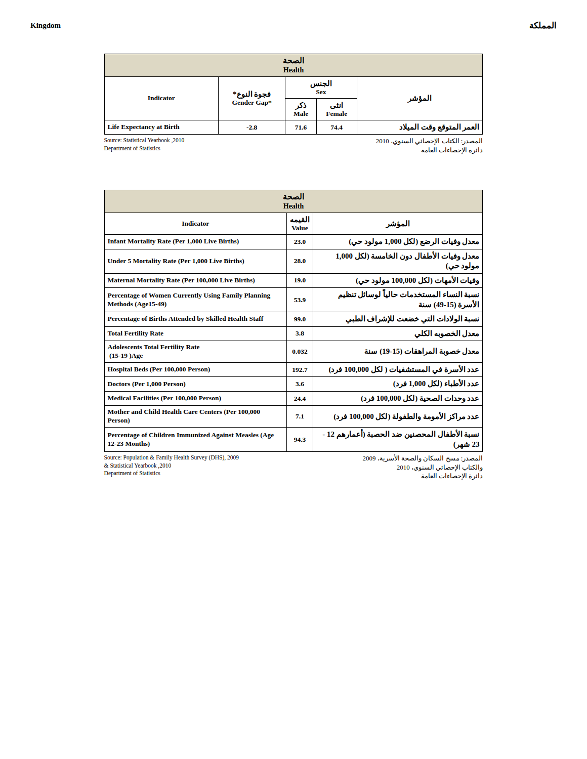Kingdom
المملكة
| الصحة Health |
| Indicator | فجوة النوع* Gender Gap* | الجنس Sex | المؤشر |
| ذكر Male | انثى Female |
| Life Expectancy at Birth | -2.8 | 71.6 | 74.4 | العمر المتوقع وقت الميلاد |
Source: Statistical Yearbook ,2010
Department of Statistics
المصدر: الكتاب الإحصائي السنوي، 2010
دائرة الإحصاءات العامة
| الصحة Health |
| Indicator | القيمه Value | المؤشر |
| Infant Mortality Rate (Per 1,000 Live Births) | 23.0 | معدل وفيات الرضع (لكل 1,000 مولود حي) |
| Under 5 Mortality Rate (Per 1,000 Live Births) | 28.0 | معدل وفيات الأطفال دون الخامسة (لكل 1,000 مولود حي) |
| Maternal Mortality Rate (Per 100,000 Live Births) | 19.0 | وفيات الأمهات (لكل 100,000 مولود حي) |
| Percentage of Women Currently Using Family Planning Methods (Age15-49) | 53.9 | نسبة النساء المستخدمات حالياً لوسائل تنظيم الأسرة (15-49) سنة |
| Percentage of Births Attended by Skilled Health Staff | 99.0 | نسبة الولادات التي خضعت للإشراف الطبي |
| Total Fertility Rate | 3.8 | معدل الخصوبه الكلي |
| Adolescents Total Fertility Rate (15-19 )Age | 0.032 | معدل خصوبة المراهقات (15-19) سنة |
| Hospital Beds (Per 100,000 Person) | 192.7 | عدد الأسرة في المستشفيات ( لكل 100,000 فرد) |
| Doctors (Per 1,000 Person) | 3.6 | عدد الأطباء (لكل 1,000 فرد) |
| Medical Facilities (Per 100,000 Person) | 24.4 | عدد وحدات الصحية (لكل 100,000 فرد) |
| Mother and Child Health Care Centers (Per 100,000 Person) | 7.1 | عدد مراكز الأمومة والطفولة (لكل 100,000 فرد) |
| Percentage of Children Immunized Against Measles (Age 12-23 Months) | 94.3 | نسبة الأطفال المحصنين ضد الحصبة (أعمارهم 12 - 23 شهر) |
Source: Population & Family Health Survey (DHS), 2009
& Statistical Yearbook ,2010
Department of Statistics
المصدر: مسح السكان والصحة الأسرية، 2009
والكتاب الإحصائي السنوي، 2010
دائرة الإحصاءات العامة